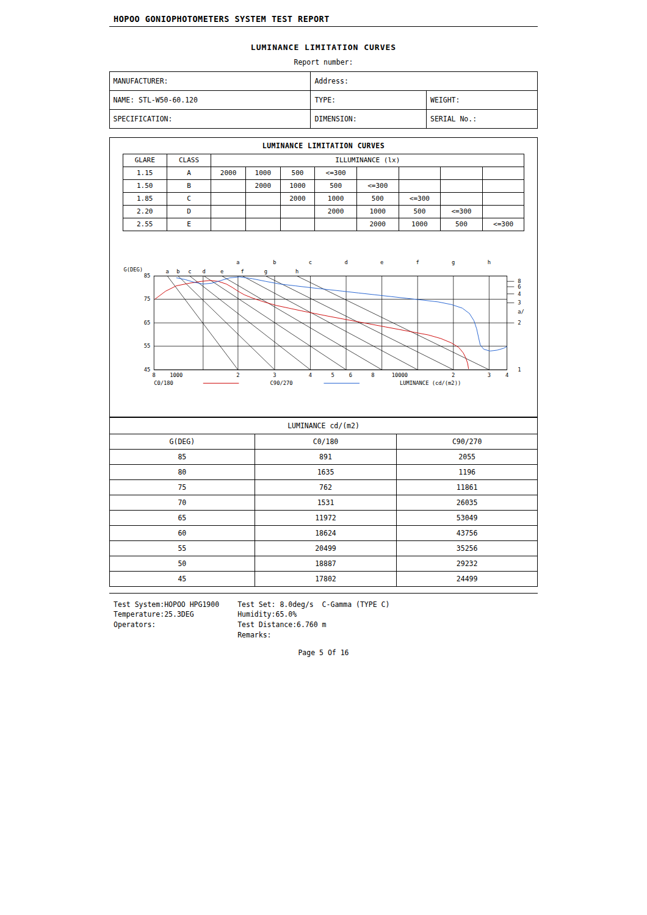HOPOO GONIOPHOTOMETERS SYSTEM TEST REPORT
LUMINANCE LIMITATION CURVES
Report number:
| MANUFACTURER: | Address: |
| NAME: STL-W50-60.120 | TYPE: | WEIGHT: |
| SPECIFICATION: | DIMENSION: | SERIAL No.: |
LUMINANCE LIMITATION CURVES
| GLARE | CLASS | ILLUMINANCE (lx) |
| --- | --- | --- |
| 1.15 | A | 2000 | 1000 | 500 | <=300 | | | | |
| 1.50 | B | | 2000 | 1000 | 500 | <=300 | | | |
| 1.85 | C | | | 2000 | 1000 | 500 | <=300 | | |
| 2.20 | D | | | | 2000 | 1000 | 500 | <=300 | |
| 2.55 | E | | | | | 2000 | 1000 | 500 | <=300 |
a b c d e f g h G(DEG) a b c d e f g h 85 75 65 55 45 8 6 4 3 a/h 2 1 8 1000 2 3 4 5 6 8 10000 2 3 4 C0/180 C90/270 LUMINANCE (cd/(m2))
LUMINANCE cd/(m2)
| G(DEG) | C0/180 | C90/270 |
| --- | --- | --- |
| 85 | 891 | 2055 |
| 80 | 1635 | 1196 |
| 75 | 762 | 11861 |
| 70 | 1531 | 26035 |
| 65 | 11972 | 53049 |
| 60 | 18624 | 43756 |
| 55 | 20499 | 35256 |
| 50 | 18887 | 29232 |
| 45 | 17802 | 24499 |
Test System:HOPOO HPG1900 Temperature:25.3DEG Operators:
Test Set: 8.0deg/s C-Gamma (TYPE C) Humidity:65.0% Test Distance:6.760 m Remarks:
Page 5 Of 16